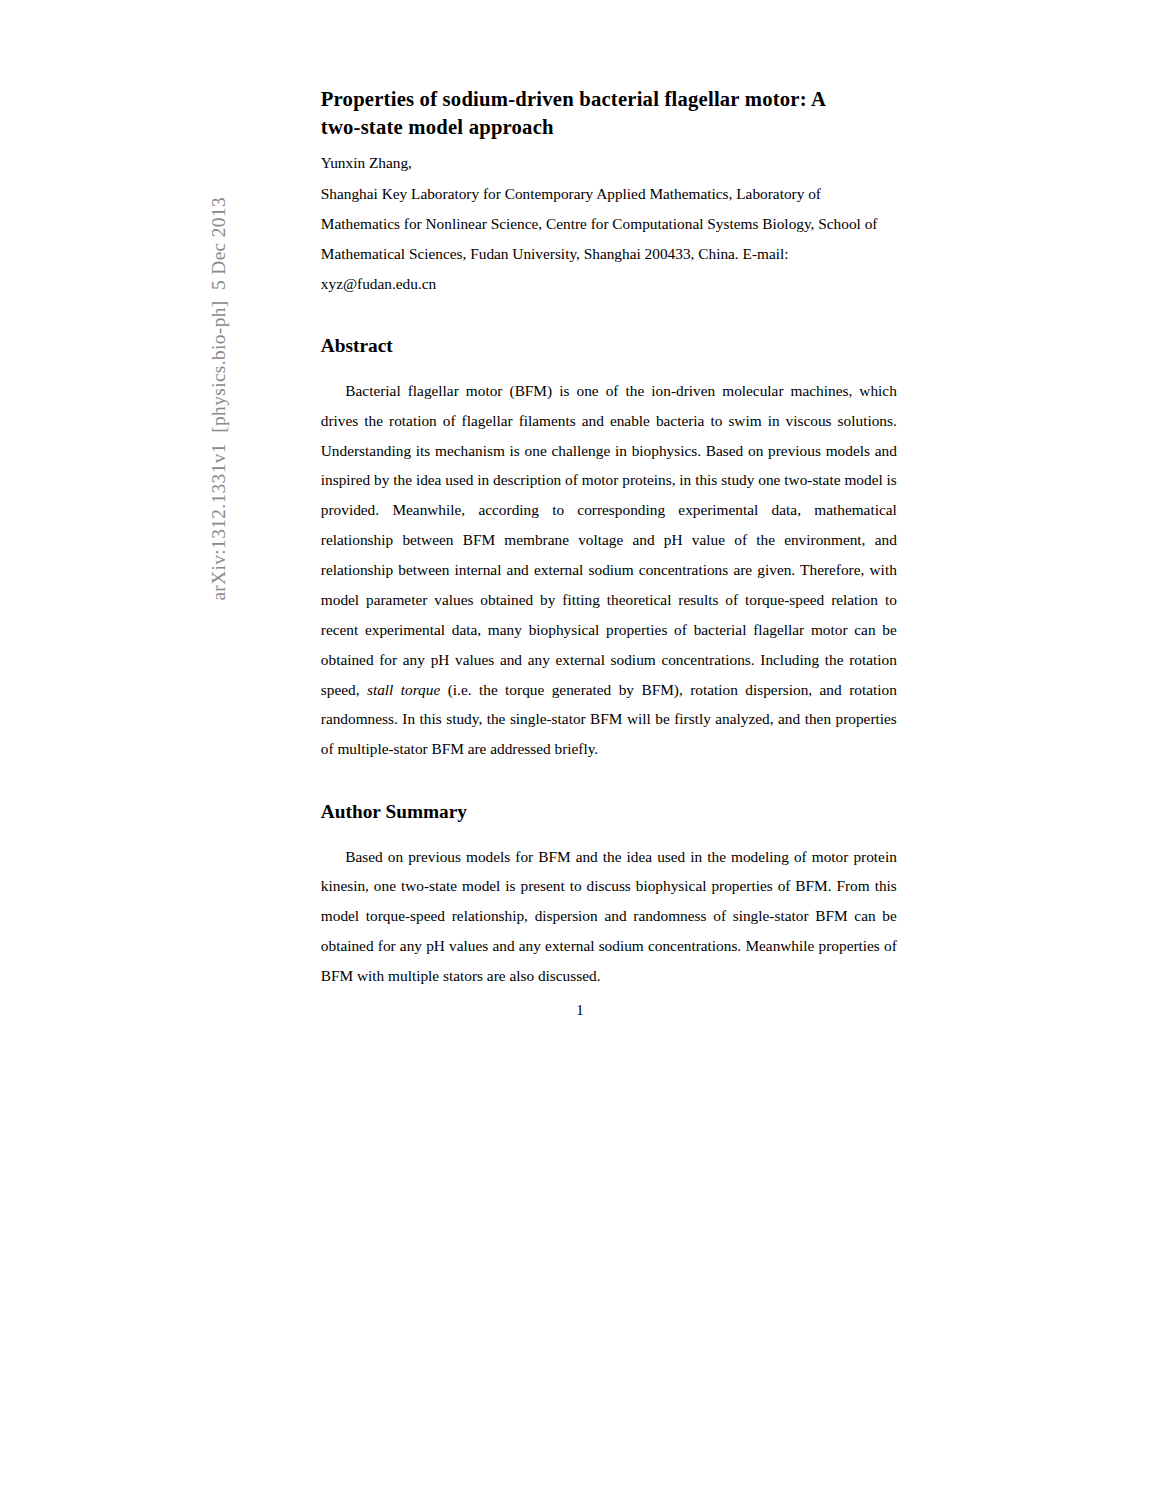arXiv:1312.1331v1 [physics.bio-ph] 5 Dec 2013
Properties of sodium-driven bacterial flagellar motor: A
two-state model approach
Yunxin Zhang,
Shanghai Key Laboratory for Contemporary Applied Mathematics, Laboratory of Mathematics for Nonlinear Science, Centre for Computational Systems Biology, School of Mathematical Sciences, Fudan University, Shanghai 200433, China. E-mail: xyz@fudan.edu.cn
Abstract
Bacterial flagellar motor (BFM) is one of the ion-driven molecular machines, which drives the rotation of flagellar filaments and enable bacteria to swim in viscous solutions. Understanding its mechanism is one challenge in biophysics. Based on previous models and inspired by the idea used in description of motor proteins, in this study one two-state model is provided. Meanwhile, according to corresponding experimental data, mathematical relationship between BFM membrane voltage and pH value of the environment, and relationship between internal and external sodium concentrations are given. Therefore, with model parameter values obtained by fitting theoretical results of torque-speed relation to recent experimental data, many biophysical properties of bacterial flagellar motor can be obtained for any pH values and any external sodium concentrations. Including the rotation speed, stall torque (i.e. the torque generated by BFM), rotation dispersion, and rotation randomness. In this study, the single-stator BFM will be firstly analyzed, and then properties of multiple-stator BFM are addressed briefly.
Author Summary
Based on previous models for BFM and the idea used in the modeling of motor protein kinesin, one two-state model is present to discuss biophysical properties of BFM. From this model torque-speed relationship, dispersion and randomness of single-stator BFM can be obtained for any pH values and any external sodium concentrations. Meanwhile properties of BFM with multiple stators are also discussed.
1